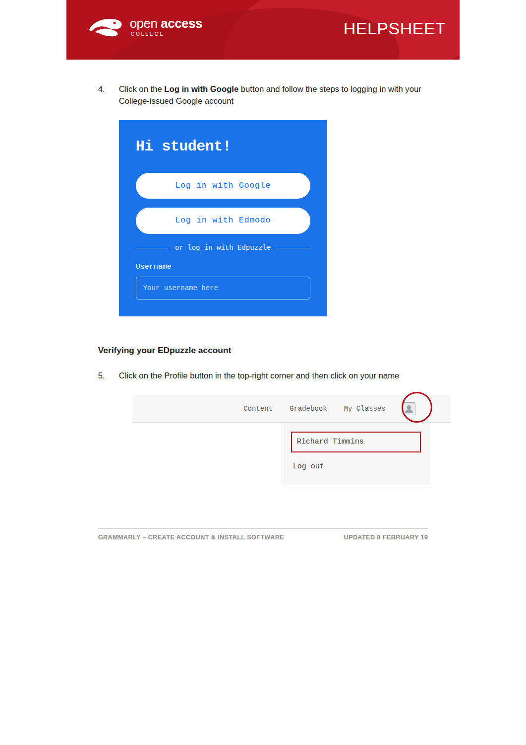open access
COLLEGE
HELPSHEET
4. Click on the Log in with Google button and follow the steps to logging in with your College-issued Google account
Hi student!
Log in with Google
Log in with Edmodo
or log in with Edpuzzle
Username
Your username here
Verifying your EDpuzzle account
5. Click on the Profile button in the top-right corner and then click on your name
Content Gradebook My Classes
Richard Timmins
Log out
GRAMMARLY – CREATE ACCOUNT & INSTALL SOFTWARE
UPDATED 8 FEBRUARY 19